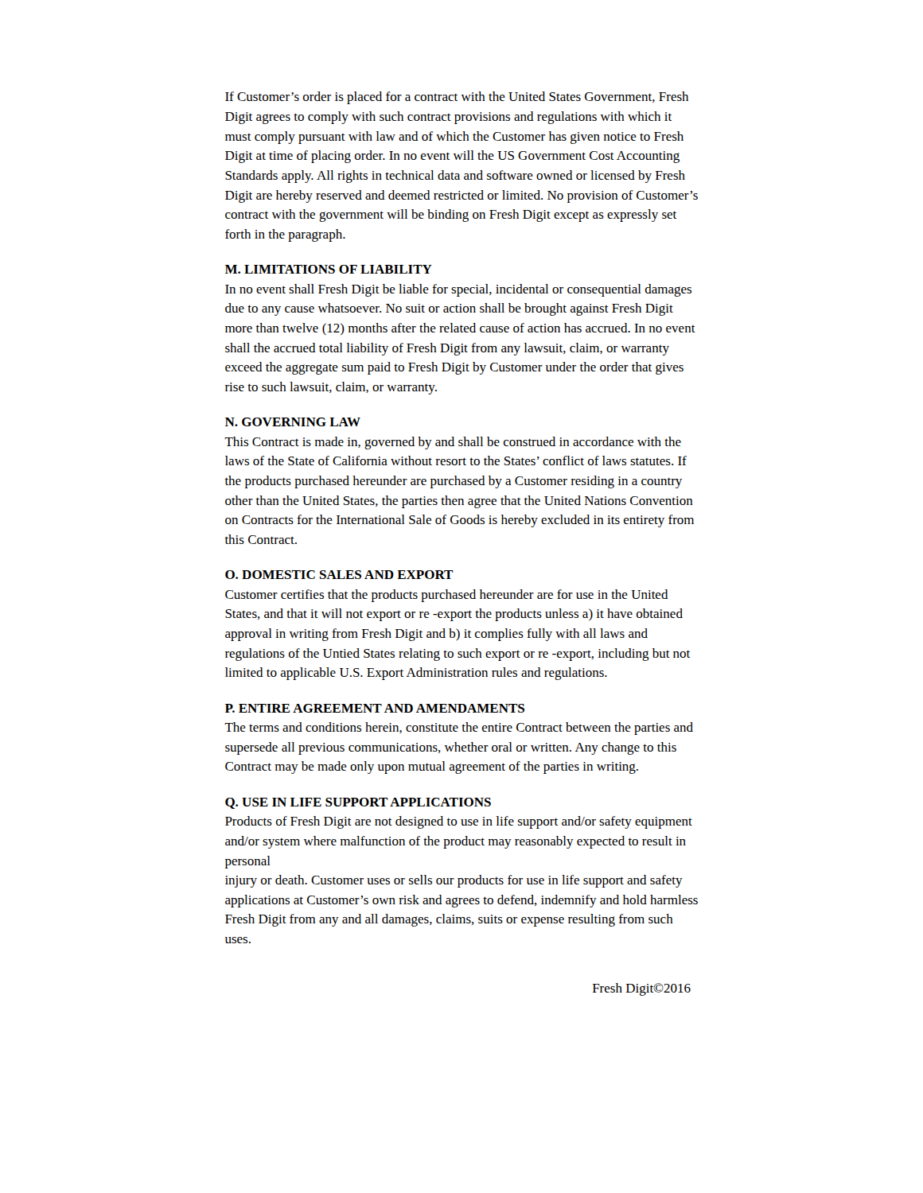If Customer’s order is placed for a contract with the United States Government, Fresh Digit agrees to comply with such contract provisions and regulations with which it must comply pursuant with law and of which the Customer has given notice to Fresh Digit at time of placing order. In no event will the US Government Cost Accounting Standards apply. All rights in technical data and software owned or licensed by Fresh Digit are hereby reserved and deemed restricted or limited. No provision of Customer’s contract with the government will be binding on Fresh Digit except as expressly set forth in the paragraph.
M. LIMITATIONS OF LIABILITY
In no event shall Fresh Digit be liable for special, incidental or consequential damages due to any cause whatsoever. No suit or action shall be brought against Fresh Digit more than twelve (12) months after the related cause of action has accrued. In no event shall the accrued total liability of Fresh Digit from any lawsuit, claim, or warranty exceed the aggregate sum paid to Fresh Digit by Customer under the order that gives rise to such lawsuit, claim, or warranty.
N. GOVERNING LAW
This Contract is made in, governed by and shall be construed in accordance with the laws of the State of California without resort to the States’ conflict of laws statutes. If the products purchased hereunder are purchased by a Customer residing in a country other than the United States, the parties then agree that the United Nations Convention on Contracts for the International Sale of Goods is hereby excluded in its entirety from this Contract.
O. DOMESTIC SALES AND EXPORT
Customer certifies that the products purchased hereunder are for use in the United States, and that it will not export or re -export the products unless a) it have obtained approval in writing from Fresh Digit and b) it complies fully with all laws and regulations of the Untied States relating to such export or re -export, including but not limited to applicable U.S. Export Administration rules and regulations.
P. ENTIRE AGREEMENT AND AMENDAMENTS
The terms and conditions herein, constitute the entire Contract between the parties and supersede all previous communications, whether oral or written. Any change to this Contract may be made only upon mutual agreement of the parties in writing.
Q. USE IN LIFE SUPPORT APPLICATIONS
Products of Fresh Digit are not designed to use in life support and/or safety equipment and/or system where malfunction of the product may reasonably expected to result in personal
injury or death. Customer uses or sells our products for use in life support and safety applications at Customer’s own risk and agrees to defend, indemnify and hold harmless Fresh Digit from any and all damages, claims, suits or expense resulting from such uses.
Fresh Digit©2016